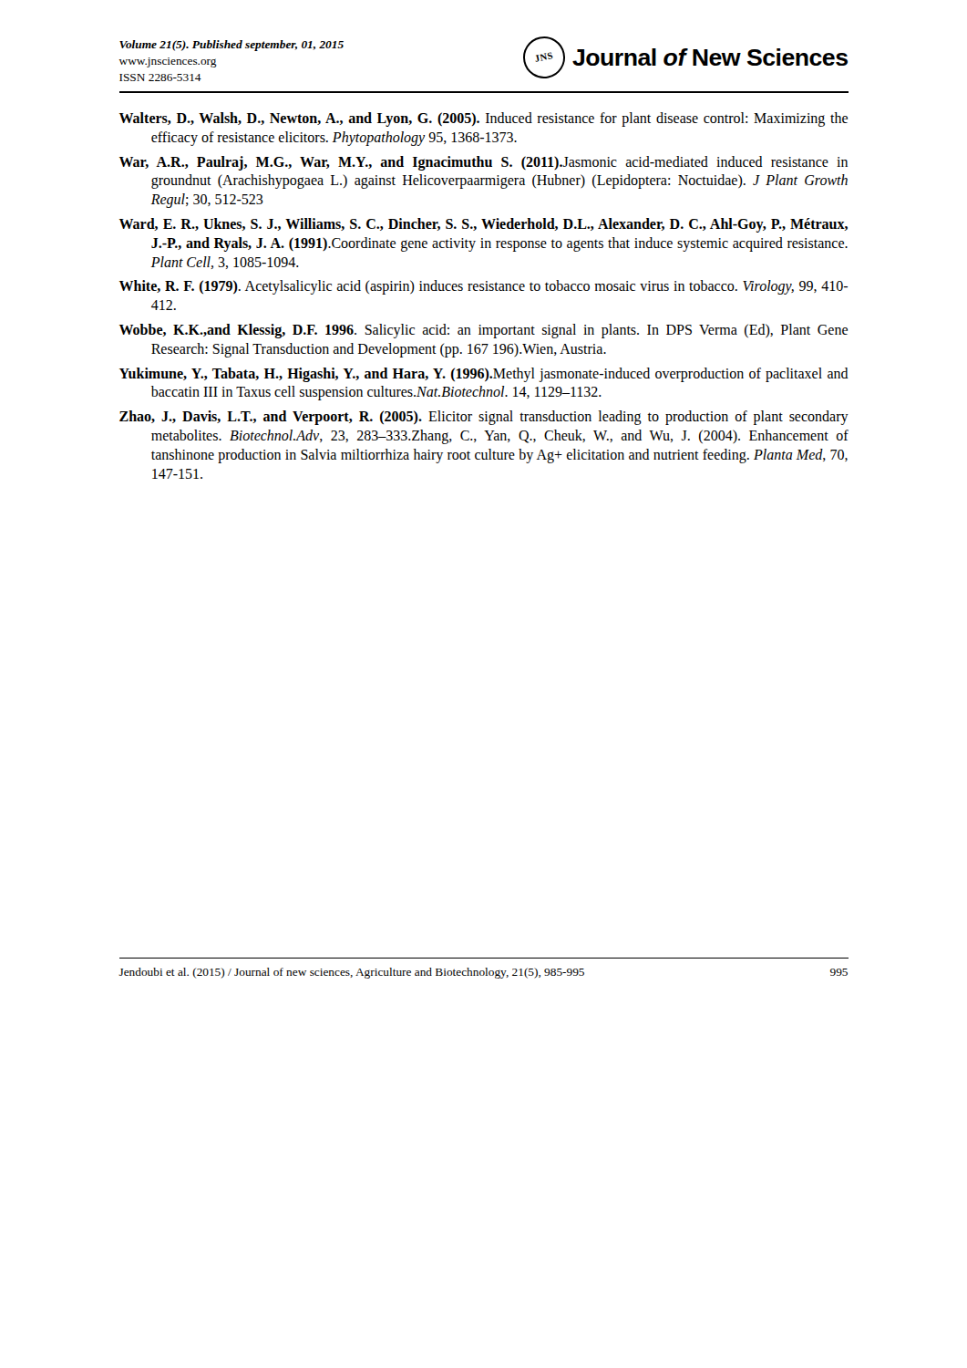Volume 21(5). Published september, 01, 2015
www.jnsciences.org
ISSN 2286-5314
JNS Journal of New Sciences
Walters, D., Walsh, D., Newton, A., and Lyon, G. (2005). Induced resistance for plant disease control: Maximizing the efficacy of resistance elicitors. Phytopathology 95, 1368-1373.
War, A.R., Paulraj, M.G., War, M.Y., and Ignacimuthu S. (2011). Jasmonic acid-mediated induced resistance in groundnut (Arachishypogaea L.) against Helicoverpaarmigera (Hubner) (Lepidoptera: Noctuidae). J Plant Growth Regul; 30, 512-523
Ward, E. R., Uknes, S. J., Williams, S. C., Dincher, S. S., Wiederhold, D.L., Alexander, D. C., Ahl-Goy, P., Métraux, J.-P., and Ryals, J. A. (1991).Coordinate gene activity in response to agents that induce systemic acquired resistance. Plant Cell, 3, 1085-1094.
White, R. F. (1979). Acetylsalicylic acid (aspirin) induces resistance to tobacco mosaic virus in tobacco. Virology, 99, 410-412.
Wobbe, K.K.,and Klessig, D.F. 1996. Salicylic acid: an important signal in plants. In DPS Verma (Ed), Plant Gene Research: Signal Transduction and Development (pp. 167 196).Wien, Austria.
Yukimune, Y., Tabata, H., Higashi, Y., and Hara, Y. (1996). Methyl jasmonate-induced overproduction of paclitaxel and baccatin III in Taxus cell suspension cultures.Nat.Biotechnol. 14, 1129–1132.
Zhao, J., Davis, L.T., and Verpoort, R. (2005). Elicitor signal transduction leading to production of plant secondary metabolites. Biotechnol.Adv, 23, 283–333.Zhang, C., Yan, Q., Cheuk, W., and Wu, J. (2004). Enhancement of tanshinone production in Salvia miltiorrhiza hairy root culture by Ag+ elicitation and nutrient feeding. Planta Med, 70, 147-151.
Jendoubi et al. (2015) / Journal of new sciences, Agriculture and Biotechnology, 21(5), 985-995
995